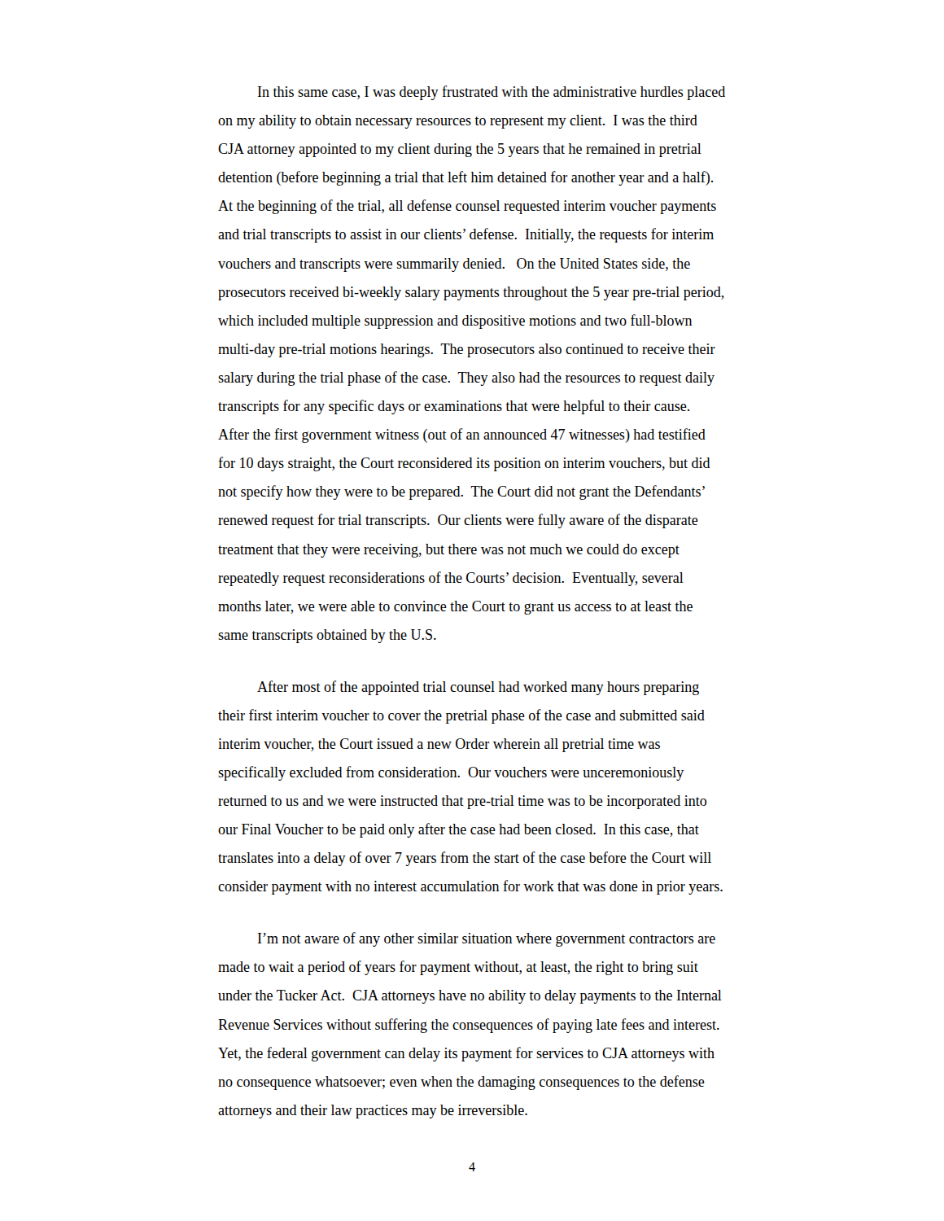In this same case, I was deeply frustrated with the administrative hurdles placed on my ability to obtain necessary resources to represent my client. I was the third CJA attorney appointed to my client during the 5 years that he remained in pretrial detention (before beginning a trial that left him detained for another year and a half). At the beginning of the trial, all defense counsel requested interim voucher payments and trial transcripts to assist in our clients’ defense. Initially, the requests for interim vouchers and transcripts were summarily denied. On the United States side, the prosecutors received bi-weekly salary payments throughout the 5 year pre-trial period, which included multiple suppression and dispositive motions and two full-blown multi-day pre-trial motions hearings. The prosecutors also continued to receive their salary during the trial phase of the case. They also had the resources to request daily transcripts for any specific days or examinations that were helpful to their cause. After the first government witness (out of an announced 47 witnesses) had testified for 10 days straight, the Court reconsidered its position on interim vouchers, but did not specify how they were to be prepared. The Court did not grant the Defendants’ renewed request for trial transcripts. Our clients were fully aware of the disparate treatment that they were receiving, but there was not much we could do except repeatedly request reconsiderations of the Courts’ decision. Eventually, several months later, we were able to convince the Court to grant us access to at least the same transcripts obtained by the U.S.
After most of the appointed trial counsel had worked many hours preparing their first interim voucher to cover the pretrial phase of the case and submitted said interim voucher, the Court issued a new Order wherein all pretrial time was specifically excluded from consideration. Our vouchers were unceremoniously returned to us and we were instructed that pre-trial time was to be incorporated into our Final Voucher to be paid only after the case had been closed. In this case, that translates into a delay of over 7 years from the start of the case before the Court will consider payment with no interest accumulation for work that was done in prior years.
I’m not aware of any other similar situation where government contractors are made to wait a period of years for payment without, at least, the right to bring suit under the Tucker Act. CJA attorneys have no ability to delay payments to the Internal Revenue Services without suffering the consequences of paying late fees and interest. Yet, the federal government can delay its payment for services to CJA attorneys with no consequence whatsoever; even when the damaging consequences to the defense attorneys and their law practices may be irreversible.
4